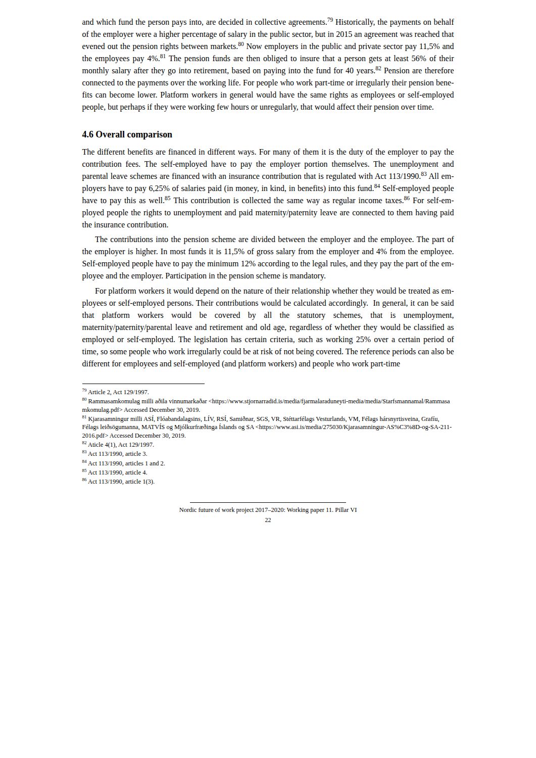and which fund the person pays into, are decided in collective agreements.79 Historically, the payments on behalf of the employer were a higher percentage of salary in the public sector, but in 2015 an agreement was reached that evened out the pension rights between markets.80 Now employers in the public and private sector pay 11,5% and the employees pay 4%.81 The pension funds are then obliged to insure that a person gets at least 56% of their monthly salary after they go into retirement, based on paying into the fund for 40 years.82 Pension are therefore connected to the payments over the working life. For people who work part-time or irregularly their pension benefits can become lower. Platform workers in general would have the same rights as employees or self-employed people, but perhaps if they were working few hours or unregularly, that would affect their pension over time.
4.6 Overall comparison
The different benefits are financed in different ways. For many of them it is the duty of the employer to pay the contribution fees. The self-employed have to pay the employer portion themselves. The unemployment and parental leave schemes are financed with an insurance contribution that is regulated with Act 113/1990.83 All employers have to pay 6,25% of salaries paid (in money, in kind, in benefits) into this fund.84 Self-employed people have to pay this as well.85 This contribution is collected the same way as regular income taxes.86 For self-employed people the rights to unemployment and paid maternity/paternity leave are connected to them having paid the insurance contribution.
The contributions into the pension scheme are divided between the employer and the employee. The part of the employer is higher. In most funds it is 11,5% of gross salary from the employer and 4% from the employee. Self-employed people have to pay the minimum 12% according to the legal rules, and they pay the part of the employee and the employer. Participation in the pension scheme is mandatory.
For platform workers it would depend on the nature of their relationship whether they would be treated as employees or self-employed persons. Their contributions would be calculated accordingly. In general, it can be said that platform workers would be covered by all the statutory schemes, that is unemployment, maternity/paternity/parental leave and retirement and old age, regardless of whether they would be classified as employed or self-employed. The legislation has certain criteria, such as working 25% over a certain period of time, so some people who work irregularly could be at risk of not being covered. The reference periods can also be different for employees and self-employed (and platform workers) and people who work part-time
79 Article 2, Act 129/1997.
80 Rammasamkomulag milli aðila vinnumarkaðar <https://www.stjornarradid.is/media/fjarmalaraduneyti-media/media/Starfsmannamal/Rammasamkomulag.pdf> Accessed December 30, 2019.
81 Kjarasamningur milli ASÍ, Flóabandalagsins, LÍV, RSÍ, Samiðnar, SGS, VR, Stéttarfélags Vesturlands, VM, Félags hársnyrtisveina, Grafíu, Félags leiðsögumanna, MATVÍS og Mjólkurfræðinga Íslands og SA <https://www.asi.is/media/275030/Kjarasamningur-AS%C3%8D-og-SA-211-2016.pdf> Accessed December 30, 2019.
82 Aticle 4(1), Act 129/1997.
83 Act 113/1990, article 3.
84 Act 113/1990, articles 1 and 2.
85 Act 113/1990, article 4.
86 Act 113/1990, article 1(3).
Nordic future of work project 2017–2020: Working paper 11. Pillar VI
22